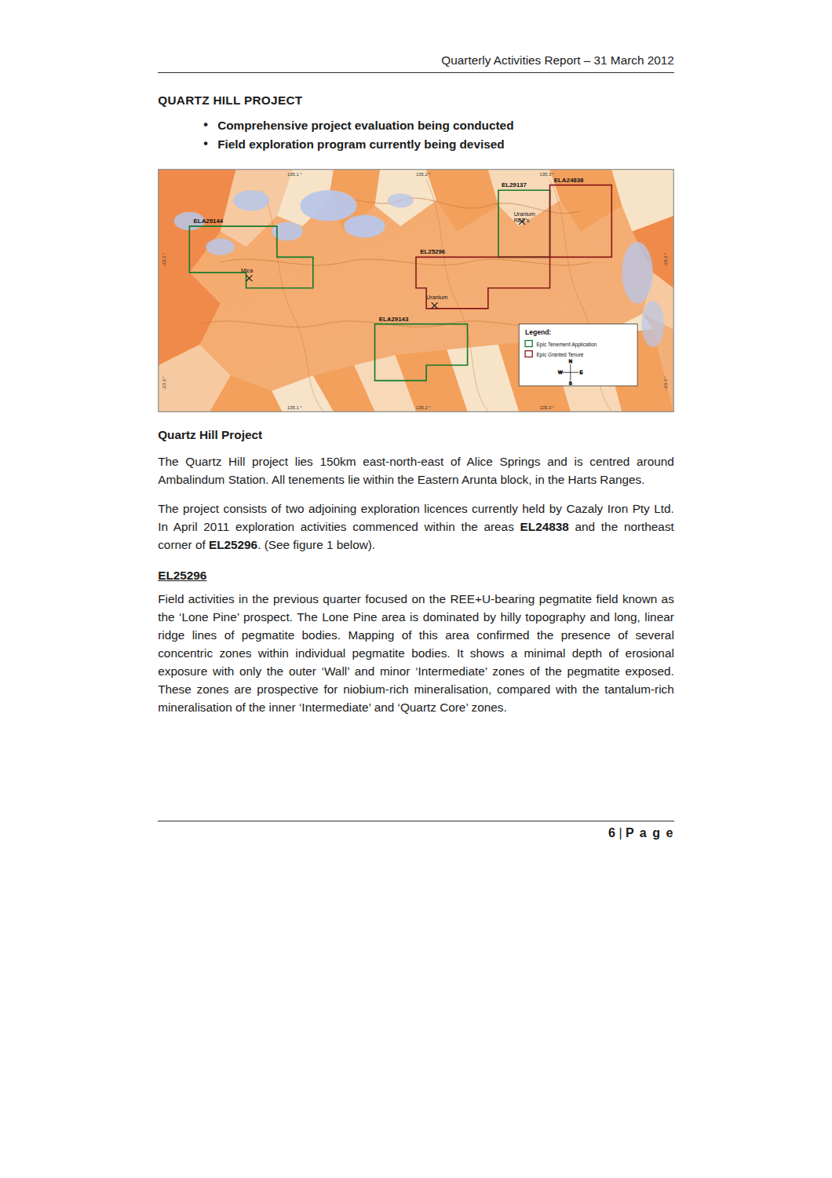Quarterly Activities Report – 31 March 2012
QUARTZ HILL PROJECT
Comprehensive project evaluation being conducted
Field exploration program currently being devised
Quartz Hill Project
The Quartz Hill project lies 150km east-north-east of Alice Springs and is centred around Ambalindum Station. All tenements lie within the Eastern Arunta block, in the Harts Ranges.
The project consists of two adjoining exploration licences currently held by Cazaly Iron Pty Ltd. In April 2011 exploration activities commenced within the areas EL24838 and the northeast corner of EL25296. (See figure 1 below).
EL25296
Field activities in the previous quarter focused on the REE+U-bearing pegmatite field known as the ‘Lone Pine’ prospect. The Lone Pine area is dominated by hilly topography and long, linear ridge lines of pegmatite bodies. Mapping of this area confirmed the presence of several concentric zones within individual pegmatite bodies. It shows a minimal depth of erosional exposure with only the outer ‘Wall’ and minor ‘Intermediate’ zones of the pegmatite exposed. These zones are prospective for niobium-rich mineralisation, compared with the tantalum-rich mineralisation of the inner ‘Intermediate’ and ‘Quartz Core’ zones.
6 | P a g e